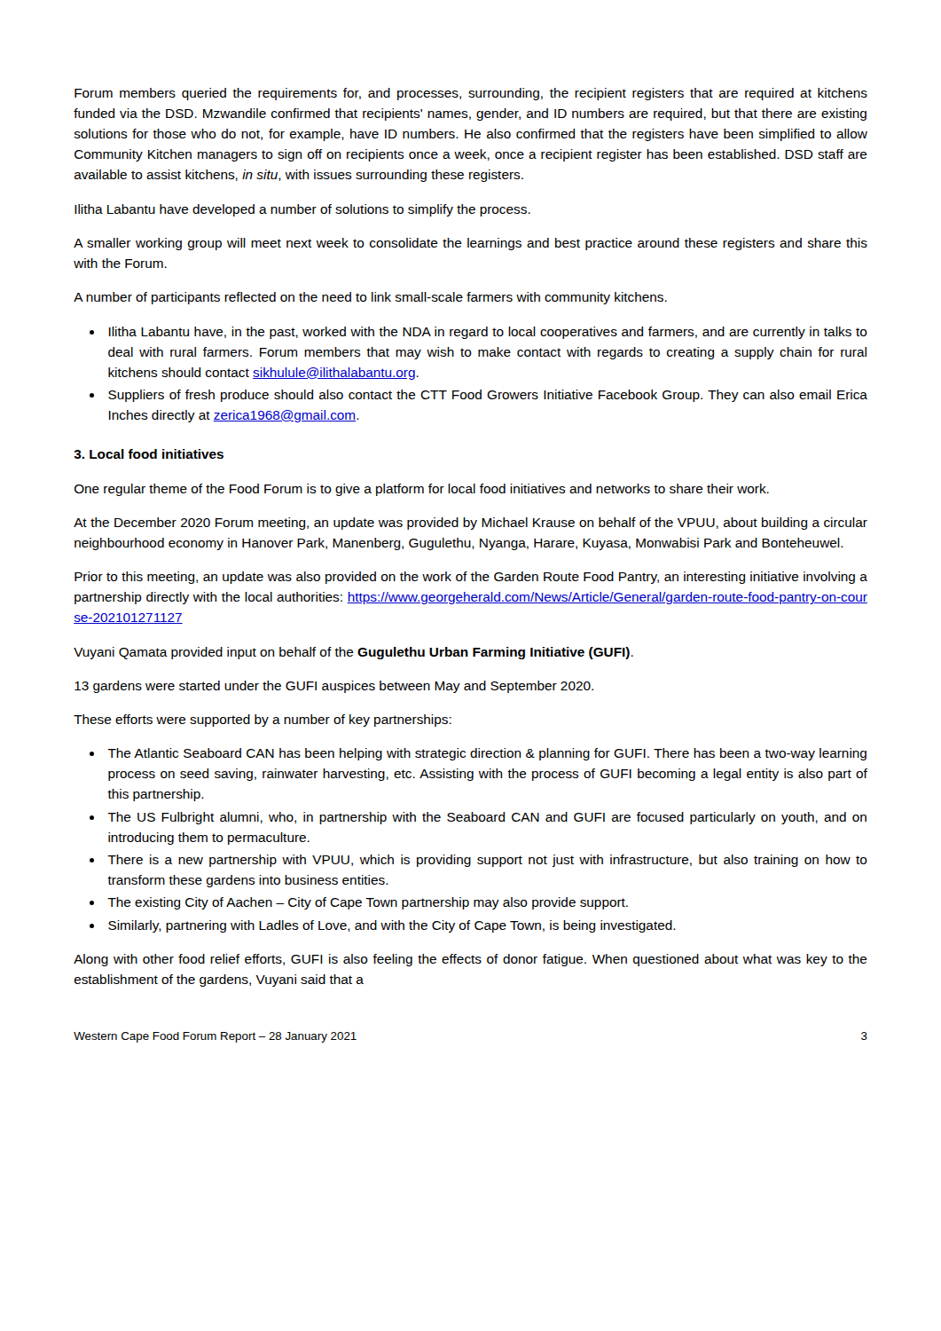Forum members queried the requirements for, and processes, surrounding, the recipient registers that are required at kitchens funded via the DSD. Mzwandile confirmed that recipients' names, gender, and ID numbers are required, but that there are existing solutions for those who do not, for example, have ID numbers. He also confirmed that the registers have been simplified to allow Community Kitchen managers to sign off on recipients once a week, once a recipient register has been established. DSD staff are available to assist kitchens, in situ, with issues surrounding these registers.
Ilitha Labantu have developed a number of solutions to simplify the process.
A smaller working group will meet next week to consolidate the learnings and best practice around these registers and share this with the Forum.
A number of participants reflected on the need to link small-scale farmers with community kitchens.
Ilitha Labantu have, in the past, worked with the NDA in regard to local cooperatives and farmers, and are currently in talks to deal with rural farmers. Forum members that may wish to make contact with regards to creating a supply chain for rural kitchens should contact sikhulule@ilithalabantu.org.
Suppliers of fresh produce should also contact the CTT Food Growers Initiative Facebook Group. They can also email Erica Inches directly at zerica1968@gmail.com.
3. Local food initiatives
One regular theme of the Food Forum is to give a platform for local food initiatives and networks to share their work.
At the December 2020 Forum meeting, an update was provided by Michael Krause on behalf of the VPUU, about building a circular neighbourhood economy in Hanover Park, Manenberg, Gugulethu, Nyanga, Harare, Kuyasa, Monwabisi Park and Bonteheuwel.
Prior to this meeting, an update was also provided on the work of the Garden Route Food Pantry, an interesting initiative involving a partnership directly with the local authorities: https://www.georgeherald.com/News/Article/General/garden-route-food-pantry-on-course-202101271127
Vuyani Qamata provided input on behalf of the Gugulethu Urban Farming Initiative (GUFI).
13 gardens were started under the GUFI auspices between May and September 2020.
These efforts were supported by a number of key partnerships:
The Atlantic Seaboard CAN has been helping with strategic direction & planning for GUFI. There has been a two-way learning process on seed saving, rainwater harvesting, etc. Assisting with the process of GUFI becoming a legal entity is also part of this partnership.
The US Fulbright alumni, who, in partnership with the Seaboard CAN and GUFI are focused particularly on youth, and on introducing them to permaculture.
There is a new partnership with VPUU, which is providing support not just with infrastructure, but also training on how to transform these gardens into business entities.
The existing City of Aachen – City of Cape Town partnership may also provide support.
Similarly, partnering with Ladles of Love, and with the City of Cape Town, is being investigated.
Along with other food relief efforts, GUFI is also feeling the effects of donor fatigue. When questioned about what was key to the establishment of the gardens, Vuyani said that a
Western Cape Food Forum Report – 28 January 2021 3